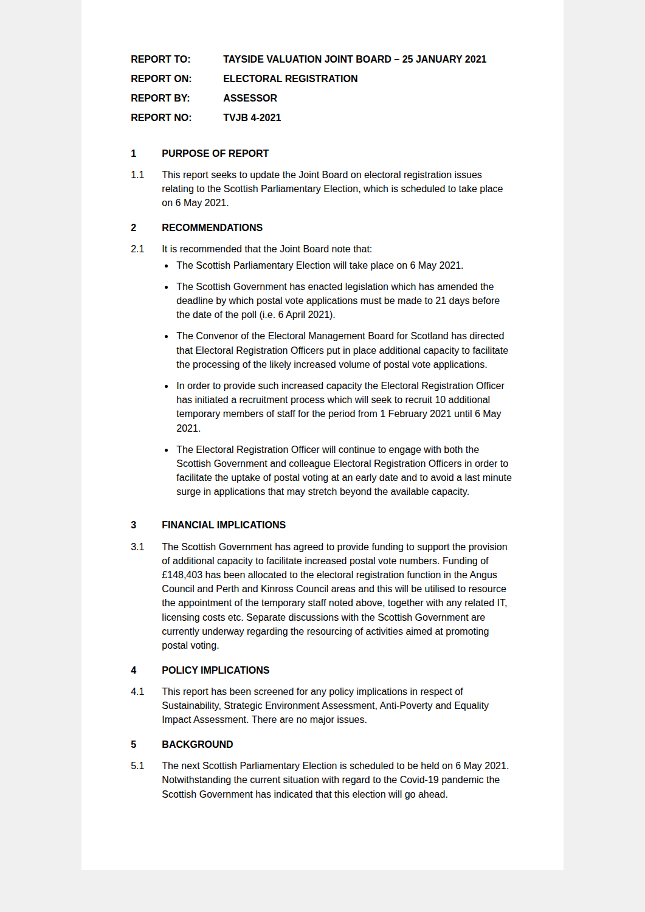REPORT TO:
TAYSIDE VALUATION JOINT BOARD – 25 JANUARY 2021
REPORT ON:
ELECTORAL REGISTRATION
REPORT BY:
ASSESSOR
REPORT NO:
TVJB 4-2021
1 PURPOSE OF REPORT
1.1 This report seeks to update the Joint Board on electoral registration issues relating to the Scottish Parliamentary Election, which is scheduled to take place on 6 May 2021.
2 RECOMMENDATIONS
2.1 It is recommended that the Joint Board note that:
The Scottish Parliamentary Election will take place on 6 May 2021.
The Scottish Government has enacted legislation which has amended the deadline by which postal vote applications must be made to 21 days before the date of the poll (i.e. 6 April 2021).
The Convenor of the Electoral Management Board for Scotland has directed that Electoral Registration Officers put in place additional capacity to facilitate the processing of the likely increased volume of postal vote applications.
In order to provide such increased capacity the Electoral Registration Officer has initiated a recruitment process which will seek to recruit 10 additional temporary members of staff for the period from 1 February 2021 until 6 May 2021.
The Electoral Registration Officer will continue to engage with both the Scottish Government and colleague Electoral Registration Officers in order to facilitate the uptake of postal voting at an early date and to avoid a last minute surge in applications that may stretch beyond the available capacity.
3 FINANCIAL IMPLICATIONS
3.1 The Scottish Government has agreed to provide funding to support the provision of additional capacity to facilitate increased postal vote numbers. Funding of £148,403 has been allocated to the electoral registration function in the Angus Council and Perth and Kinross Council areas and this will be utilised to resource the appointment of the temporary staff noted above, together with any related IT, licensing costs etc. Separate discussions with the Scottish Government are currently underway regarding the resourcing of activities aimed at promoting postal voting.
4 POLICY IMPLICATIONS
4.1 This report has been screened for any policy implications in respect of Sustainability, Strategic Environment Assessment, Anti-Poverty and Equality Impact Assessment. There are no major issues.
5 BACKGROUND
5.1 The next Scottish Parliamentary Election is scheduled to be held on 6 May 2021. Notwithstanding the current situation with regard to the Covid-19 pandemic the Scottish Government has indicated that this election will go ahead.